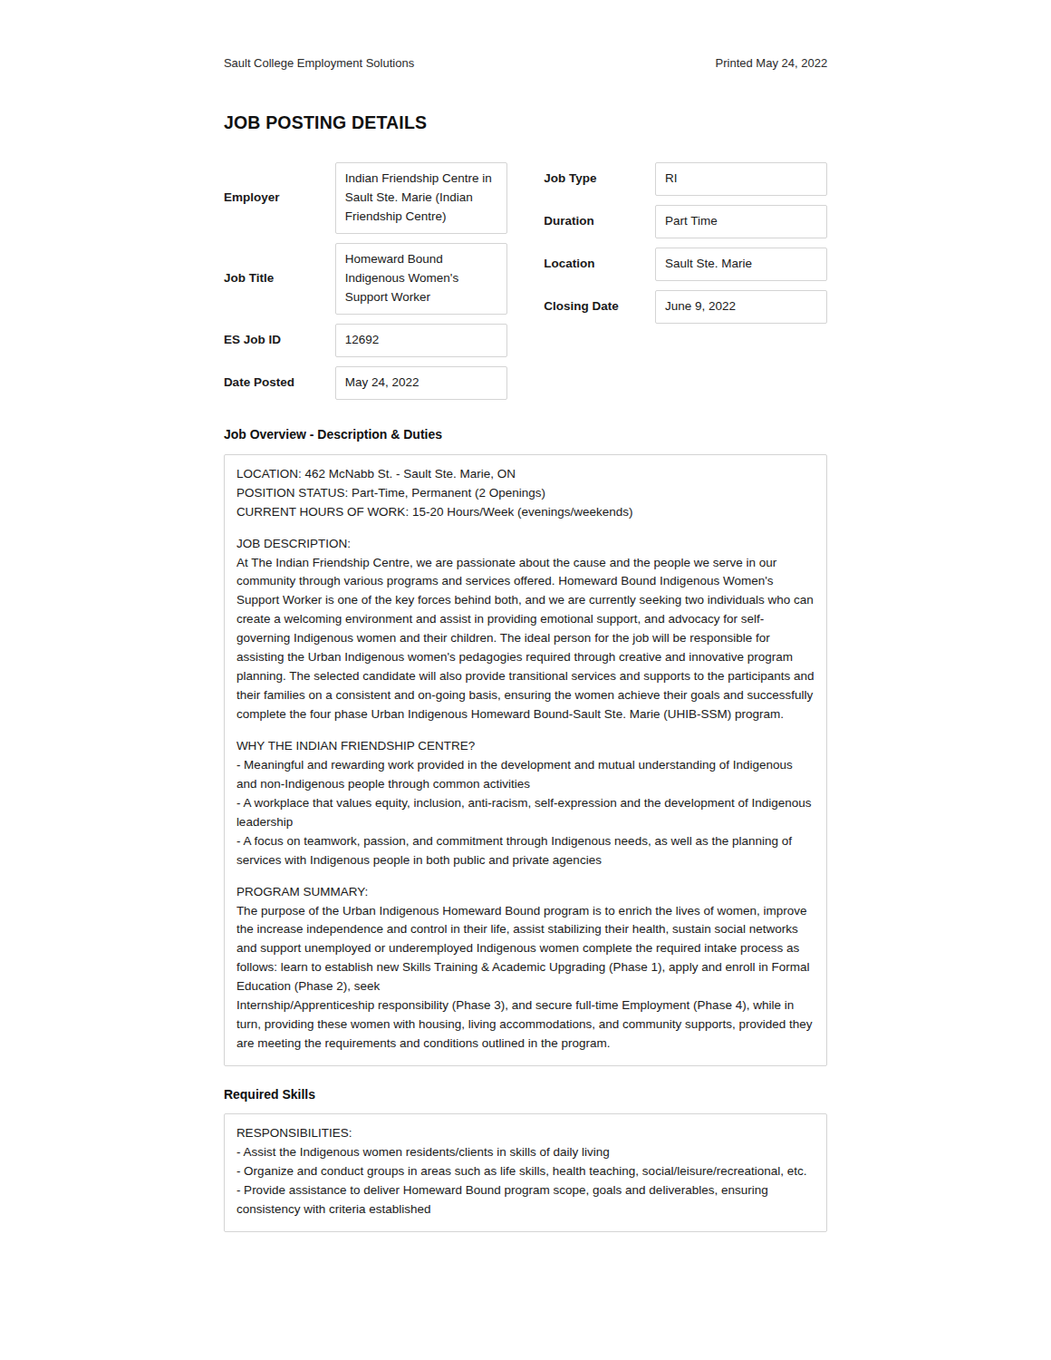Sault College Employment Solutions
Printed May 24, 2022
JOB POSTING DETAILS
Employer
Indian Friendship Centre in Sault Ste. Marie (Indian Friendship Centre)
Job Title
Homeward Bound Indigenous Women's Support Worker
ES Job ID
12692
Date Posted
May 24, 2022
Job Type
RI
Duration
Part Time
Location
Sault Ste. Marie
Closing Date
June 9, 2022
Job Overview - Description & Duties
LOCATION: 462 McNabb St. - Sault Ste. Marie, ON
POSITION STATUS: Part-Time, Permanent (2 Openings)
CURRENT HOURS OF WORK: 15-20 Hours/Week (evenings/weekends)
JOB DESCRIPTION:
At The Indian Friendship Centre, we are passionate about the cause and the people we serve in our community through various programs and services offered. Homeward Bound Indigenous Women's Support Worker is one of the key forces behind both, and we are currently seeking two individuals who can create a welcoming environment and assist in providing emotional support, and advocacy for self-governing Indigenous women and their children. The ideal person for the job will be responsible for assisting the Urban Indigenous women's pedagogies required through creative and innovative program planning. The selected candidate will also provide transitional services and supports to the participants and their families on a consistent and on-going basis, ensuring the women achieve their goals and successfully complete the four phase Urban Indigenous Homeward Bound-Sault Ste. Marie (UHIB-SSM) program.
WHY THE INDIAN FRIENDSHIP CENTRE?
- Meaningful and rewarding work provided in the development and mutual understanding of Indigenous and non-Indigenous people through common activities
- A workplace that values equity, inclusion, anti-racism, self-expression and the development of Indigenous leadership
- A focus on teamwork, passion, and commitment through Indigenous needs, as well as the planning of services with Indigenous people in both public and private agencies
PROGRAM SUMMARY:
The purpose of the Urban Indigenous Homeward Bound program is to enrich the lives of women, improve the increase independence and control in their life, assist stabilizing their health, sustain social networks and support unemployed or underemployed Indigenous women complete the required intake process as follows: learn to establish new Skills Training & Academic Upgrading (Phase 1), apply and enroll in Formal Education (Phase 2), seek
Internship/Apprenticeship responsibility (Phase 3), and secure full-time Employment (Phase 4), while in turn, providing these women with housing, living accommodations, and community supports, provided they are meeting the requirements and conditions outlined in the program.
Required Skills
RESPONSIBILITIES:
- Assist the Indigenous women residents/clients in skills of daily living
- Organize and conduct groups in areas such as life skills, health teaching, social/leisure/recreational, etc.
- Provide assistance to deliver Homeward Bound program scope, goals and deliverables, ensuring consistency with criteria established